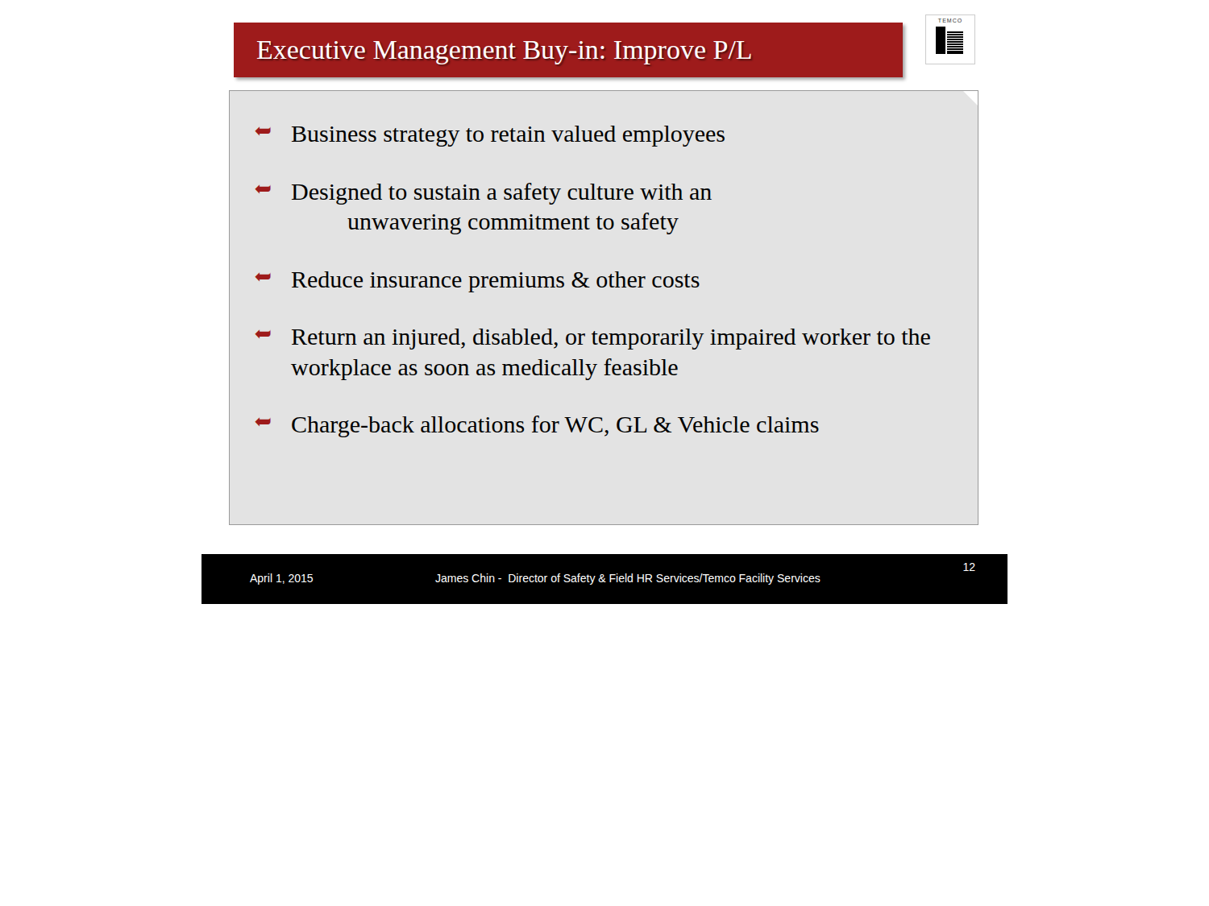Executive Management Buy-in: Improve P/L
TEMCO
Business strategy to retain valued employees
Designed to sustain a safety culture with an unwavering commitment to safety
Reduce insurance premiums & other costs
Return an injured, disabled, or temporarily impaired worker to the workplace as soon as medically feasible
Charge-back allocations for WC, GL & Vehicle claims
April 1, 2015
James Chin - Director of Safety & Field HR Services/Temco Facility Services
12